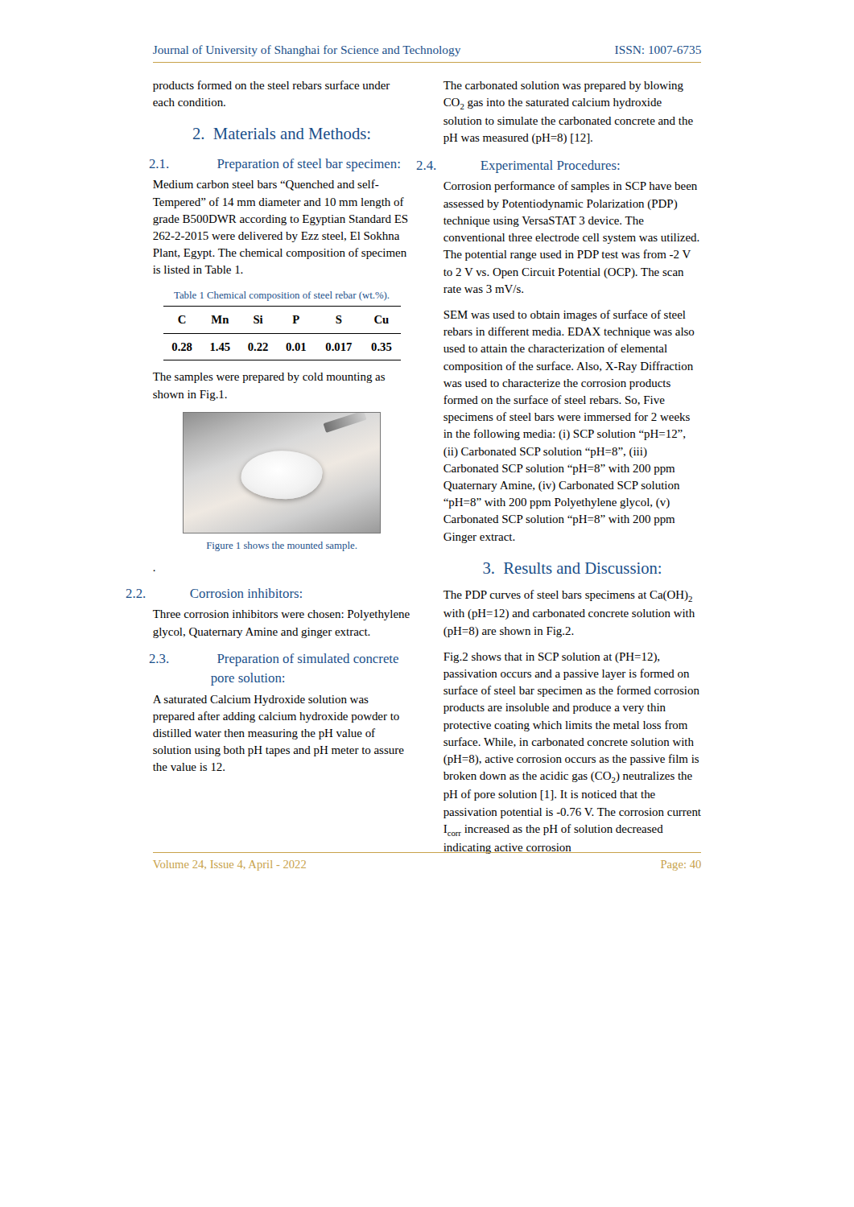Journal of University of Shanghai for Science and Technology
ISSN: 1007-6735
products formed on the steel rebars surface under each condition.
2. Materials and Methods:
2.1. Preparation of steel bar specimen:
Medium carbon steel bars “Quenched and self-Tempered” of 14 mm diameter and 10 mm length of grade B500DWR according to Egyptian Standard ES 262-2-2015 were delivered by Ezz steel, El Sokhna Plant, Egypt. The chemical composition of specimen is listed in Table 1.
Table 1 Chemical composition of steel rebar (wt.%).
| C | Mn | Si | P | S | Cu |
| --- | --- | --- | --- | --- | --- |
| 0.28 | 1.45 | 0.22 | 0.01 | 0.017 | 0.35 |
The samples were prepared by cold mounting as shown in Fig.1.
Figure 1 shows the mounted sample.
.
2.2. Corrosion inhibitors:
Three corrosion inhibitors were chosen: Polyethylene glycol, Quaternary Amine and ginger extract.
2.3. Preparation of simulated concrete pore solution:
A saturated Calcium Hydroxide solution was prepared after adding calcium hydroxide powder to distilled water then measuring the pH value of solution using both pH tapes and pH meter to assure the value is 12.
The carbonated solution was prepared by blowing CO2 gas into the saturated calcium hydroxide solution to simulate the carbonated concrete and the pH was measured (pH=8) [12].
2.4. Experimental Procedures:
Corrosion performance of samples in SCP have been assessed by Potentiodynamic Polarization (PDP) technique using VersaSTAT 3 device. The conventional three electrode cell system was utilized. The potential range used in PDP test was from -2 V to 2 V vs. Open Circuit Potential (OCP). The scan rate was 3 mV/s.
SEM was used to obtain images of surface of steel rebars in different media. EDAX technique was also used to attain the characterization of elemental composition of the surface. Also, X-Ray Diffraction was used to characterize the corrosion products formed on the surface of steel rebars. So, Five specimens of steel bars were immersed for 2 weeks in the following media: (i) SCP solution “pH=12”, (ii) Carbonated SCP solution “pH=8”, (iii) Carbonated SCP solution “pH=8” with 200 ppm Quaternary Amine, (iv) Carbonated SCP solution “pH=8” with 200 ppm Polyethylene glycol, (v) Carbonated SCP solution “pH=8” with 200 ppm Ginger extract.
3. Results and Discussion:
The PDP curves of steel bars specimens at Ca(OH)2 with (pH=12) and carbonated concrete solution with (pH=8) are shown in Fig.2.
Fig.2 shows that in SCP solution at (PH=12), passivation occurs and a passive layer is formed on surface of steel bar specimen as the formed corrosion products are insoluble and produce a very thin protective coating which limits the metal loss from surface. While, in carbonated concrete solution with (pH=8), active corrosion occurs as the passive film is broken down as the acidic gas (CO2) neutralizes the pH of pore solution [1]. It is noticed that the passivation potential is -0.76 V. The corrosion current Icorr increased as the pH of solution decreased indicating active corrosion
Volume 24, Issue 4, April - 2022
Page: 40